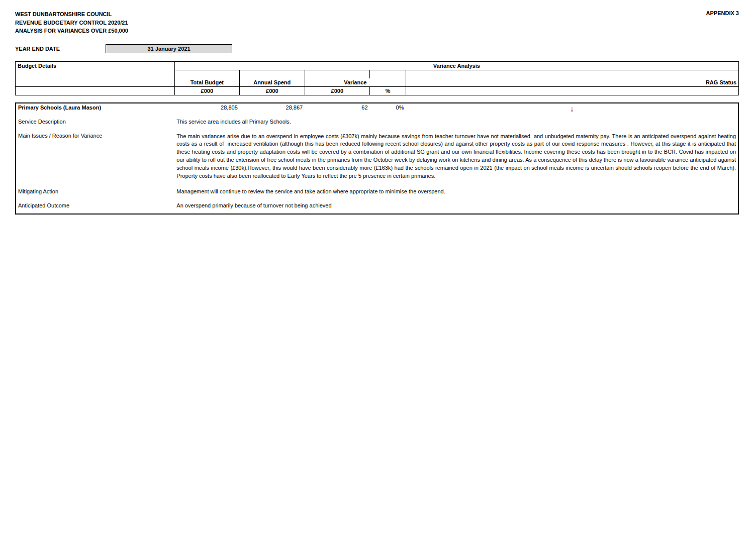WEST DUNBARTONSHIRE COUNCIL
REVENUE BUDGETARY CONTROL 2020/21
ANALYSIS FOR VARIANCES OVER £50,000
APPENDIX 3
YEAR END DATE
31 January 2021
| Budget Details | Variance Analysis |
| Total Budget | Annual Spend | Variance | RAG Status |
| | £000 | £000 | £000 | % | |
| Primary Schools (Laura Mason) | 28,805 | 28,867 | 62 | 0% | ↓ |
| Service Description | This service area includes all Primary Schools. |
| Main Issues / Reason for Variance | The main variances arise due to an overspend in employee costs (£307k) mainly because savings from teacher turnover have not materialised and unbudgeted maternity pay. There is an anticipated overspend against heating costs as a result of increased ventilation (although this has been reduced following recent school closures) and against other property costs as part of our covid response measures . However, at this stage it is anticipated that these heating costs and property adaptation costs will be covered by a combination of additional SG grant and our own financial flexibilities. Income covering these costs has been brought in to the BCR. Covid has impacted on our ability to roll out the extension of free school meals in the primaries from the October week by delaying work on kitchens and dining areas. As a consequence of this delay there is now a favourable varaince anticipated against school meals income (£30k).However, this would have been considerably more (£163k) had the schools remained open in 2021 (the impact on school meals income is uncertain should schools reopen before the end of March). Property costs have also been reallocated to Early Years to reflect the pre 5 presence in certain primaries. |
| Mitigating Action | Management will continue to review the service and take action where appropriate to minimise the overspend. |
| Anticipated Outcome | An overspend primarily because of turnover not being achieved |